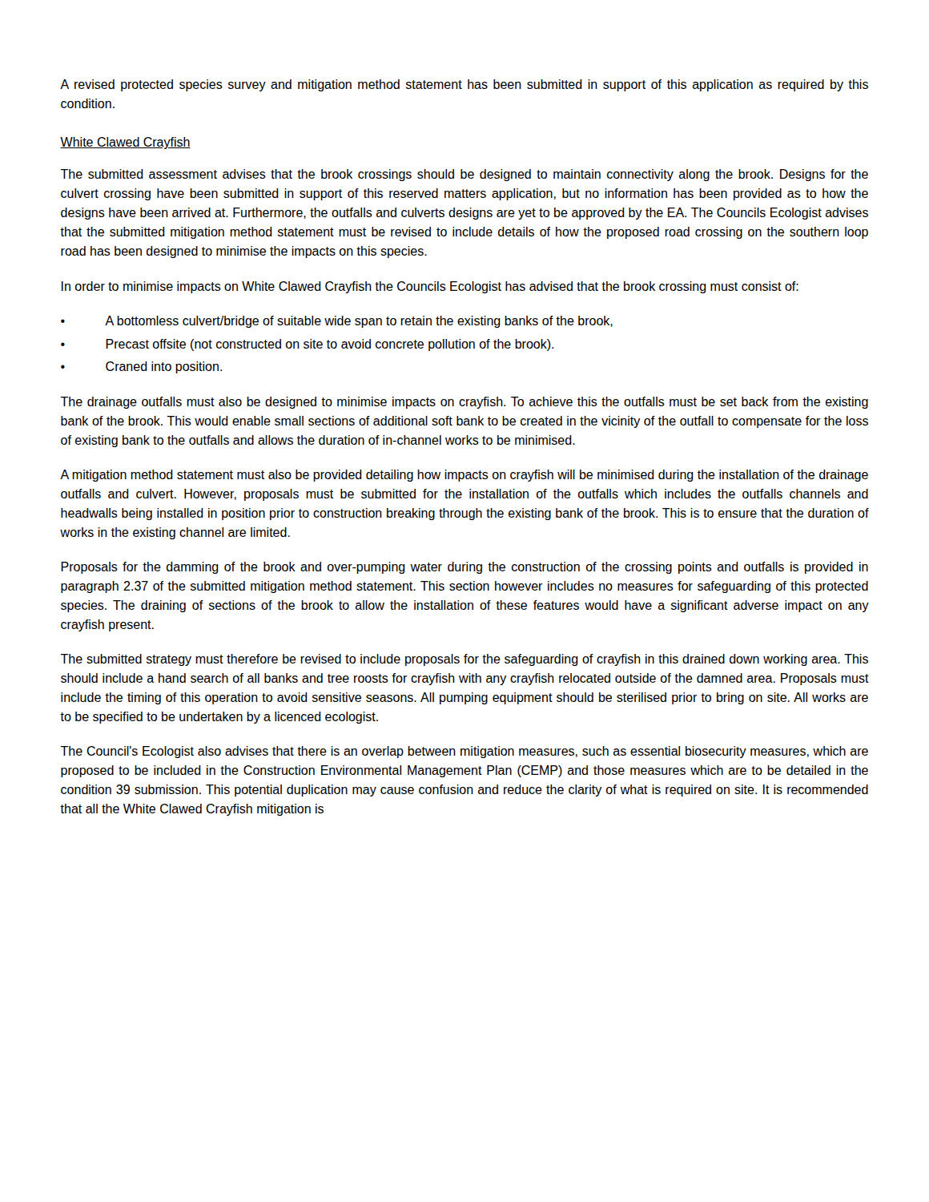A revised protected species survey and mitigation method statement has been submitted in support of this application as required by this condition.
White Clawed Crayfish
The submitted assessment advises that the brook crossings should be designed to maintain connectivity along the brook. Designs for the culvert crossing have been submitted in support of this reserved matters application, but no information has been provided as to how the designs have been arrived at. Furthermore, the outfalls and culverts designs are yet to be approved by the EA. The Councils Ecologist advises that the submitted mitigation method statement must be revised to include details of how the proposed road crossing on the southern loop road has been designed to minimise the impacts on this species.
In order to minimise impacts on White Clawed Crayfish the Councils Ecologist has advised that the brook crossing must consist of:
A bottomless culvert/bridge of suitable wide span to retain the existing banks of the brook,
Precast offsite (not constructed on site to avoid concrete pollution of the brook).
Craned into position.
The drainage outfalls must also be designed to minimise impacts on crayfish. To achieve this the outfalls must be set back from the existing bank of the brook. This would enable small sections of additional soft bank to be created in the vicinity of the outfall to compensate for the loss of existing bank to the outfalls and allows the duration of in-channel works to be minimised.
A mitigation method statement must also be provided detailing how impacts on crayfish will be minimised during the installation of the drainage outfalls and culvert. However, proposals must be submitted for the installation of the outfalls which includes the outfalls channels and headwalls being installed in position prior to construction breaking through the existing bank of the brook. This is to ensure that the duration of works in the existing channel are limited.
Proposals for the damming of the brook and over-pumping water during the construction of the crossing points and outfalls is provided in paragraph 2.37 of the submitted mitigation method statement. This section however includes no measures for safeguarding of this protected species. The draining of sections of the brook to allow the installation of these features would have a significant adverse impact on any crayfish present.
The submitted strategy must therefore be revised to include proposals for the safeguarding of crayfish in this drained down working area. This should include a hand search of all banks and tree roosts for crayfish with any crayfish relocated outside of the damned area. Proposals must include the timing of this operation to avoid sensitive seasons. All pumping equipment should be sterilised prior to bring on site. All works are to be specified to be undertaken by a licenced ecologist.
The Council's Ecologist also advises that there is an overlap between mitigation measures, such as essential biosecurity measures, which are proposed to be included in the Construction Environmental Management Plan (CEMP) and those measures which are to be detailed in the condition 39 submission. This potential duplication may cause confusion and reduce the clarity of what is required on site. It is recommended that all the White Clawed Crayfish mitigation is